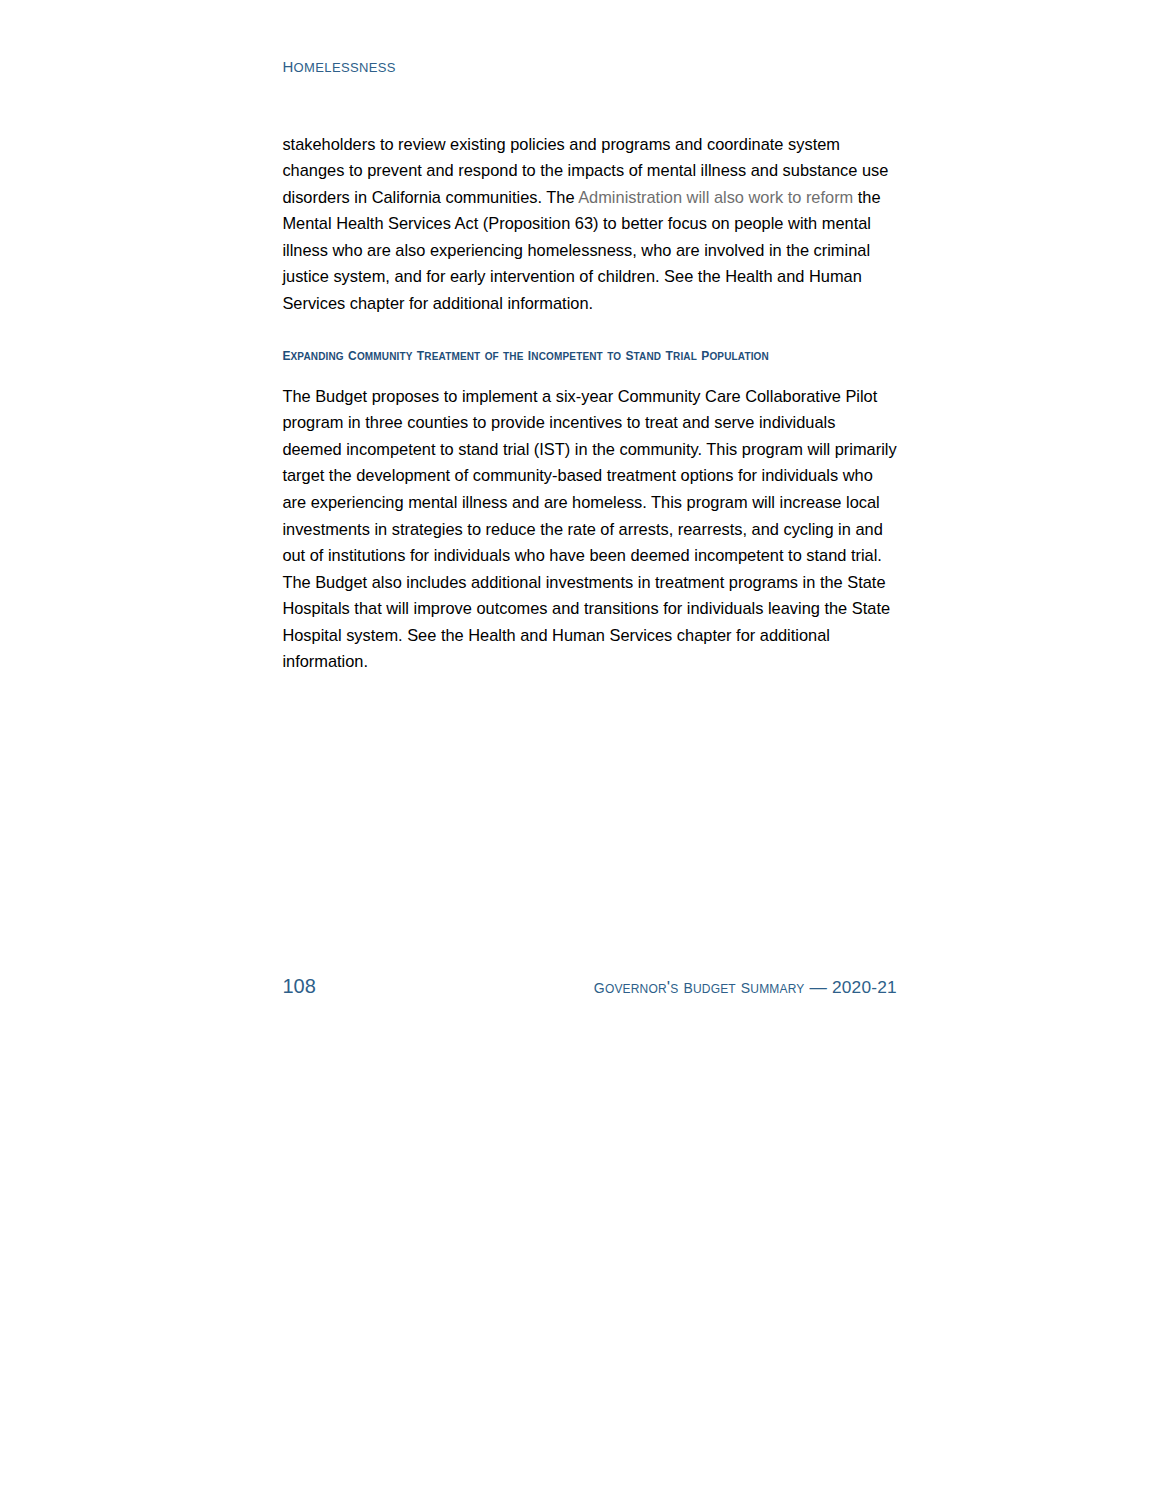Homelessness
stakeholders to review existing policies and programs and coordinate system changes to prevent and respond to the impacts of mental illness and substance use disorders in California communities. The Administration will also work to reform the Mental Health Services Act (Proposition 63) to better focus on people with mental illness who are also experiencing homelessness, who are involved in the criminal justice system, and for early intervention of children. See the Health and Human Services chapter for additional information.
Expanding Community Treatment of the Incompetent to Stand Trial Population
The Budget proposes to implement a six-year Community Care Collaborative Pilot program in three counties to provide incentives to treat and serve individuals deemed incompetent to stand trial (IST) in the community. This program will primarily target the development of community-based treatment options for individuals who are experiencing mental illness and are homeless. This program will increase local investments in strategies to reduce the rate of arrests, rearrests, and cycling in and out of institutions for individuals who have been deemed incompetent to stand trial. The Budget also includes additional investments in treatment programs in the State Hospitals that will improve outcomes and transitions for individuals leaving the State Hospital system. See the Health and Human Services chapter for additional information.
108
Governor's Budget Summary — 2020-21